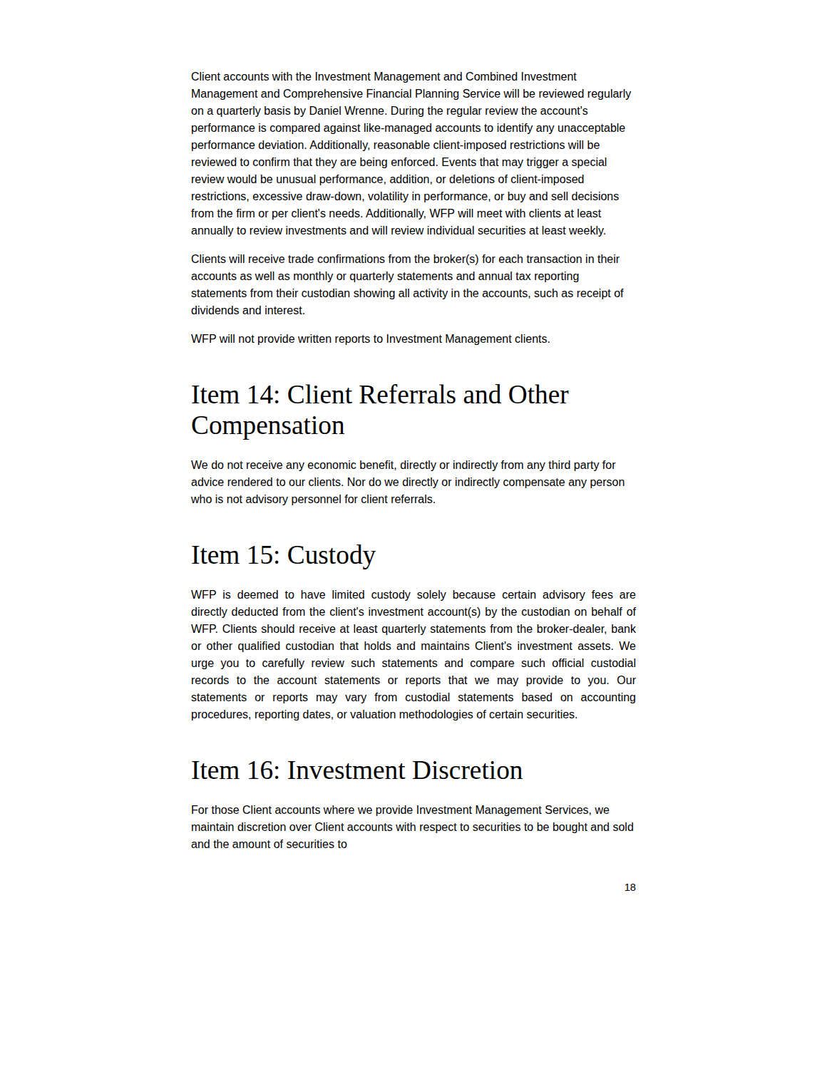Client accounts with the Investment Management and Combined Investment Management and Comprehensive Financial Planning Service will be reviewed regularly on a quarterly basis by Daniel Wrenne. During the regular review the account's performance is compared against like-managed accounts to identify any unacceptable performance deviation. Additionally, reasonable client-imposed restrictions will be reviewed to confirm that they are being enforced. Events that may trigger a special review would be unusual performance, addition, or deletions of client-imposed restrictions, excessive draw-down, volatility in performance, or buy and sell decisions from the firm or per client's needs. Additionally, WFP will meet with clients at least annually to review investments and will review individual securities at least weekly.
Clients will receive trade confirmations from the broker(s) for each transaction in their accounts as well as monthly or quarterly statements and annual tax reporting statements from their custodian showing all activity in the accounts, such as receipt of dividends and interest.
WFP will not provide written reports to Investment Management clients.
Item 14: Client Referrals and Other Compensation
We do not receive any economic benefit, directly or indirectly from any third party for advice rendered to our clients. Nor do we directly or indirectly compensate any person who is not advisory personnel for client referrals.
Item 15: Custody
WFP is deemed to have limited custody solely because certain advisory fees are directly deducted from the client's investment account(s) by the custodian on behalf of WFP. Clients should receive at least quarterly statements from the broker-dealer, bank or other qualified custodian that holds and maintains Client's investment assets. We urge you to carefully review such statements and compare such official custodial records to the account statements or reports that we may provide to you. Our statements or reports may vary from custodial statements based on accounting procedures, reporting dates, or valuation methodologies of certain securities.
Item 16: Investment Discretion
For those Client accounts where we provide Investment Management Services, we maintain discretion over Client accounts with respect to securities to be bought and sold and the amount of securities to
18